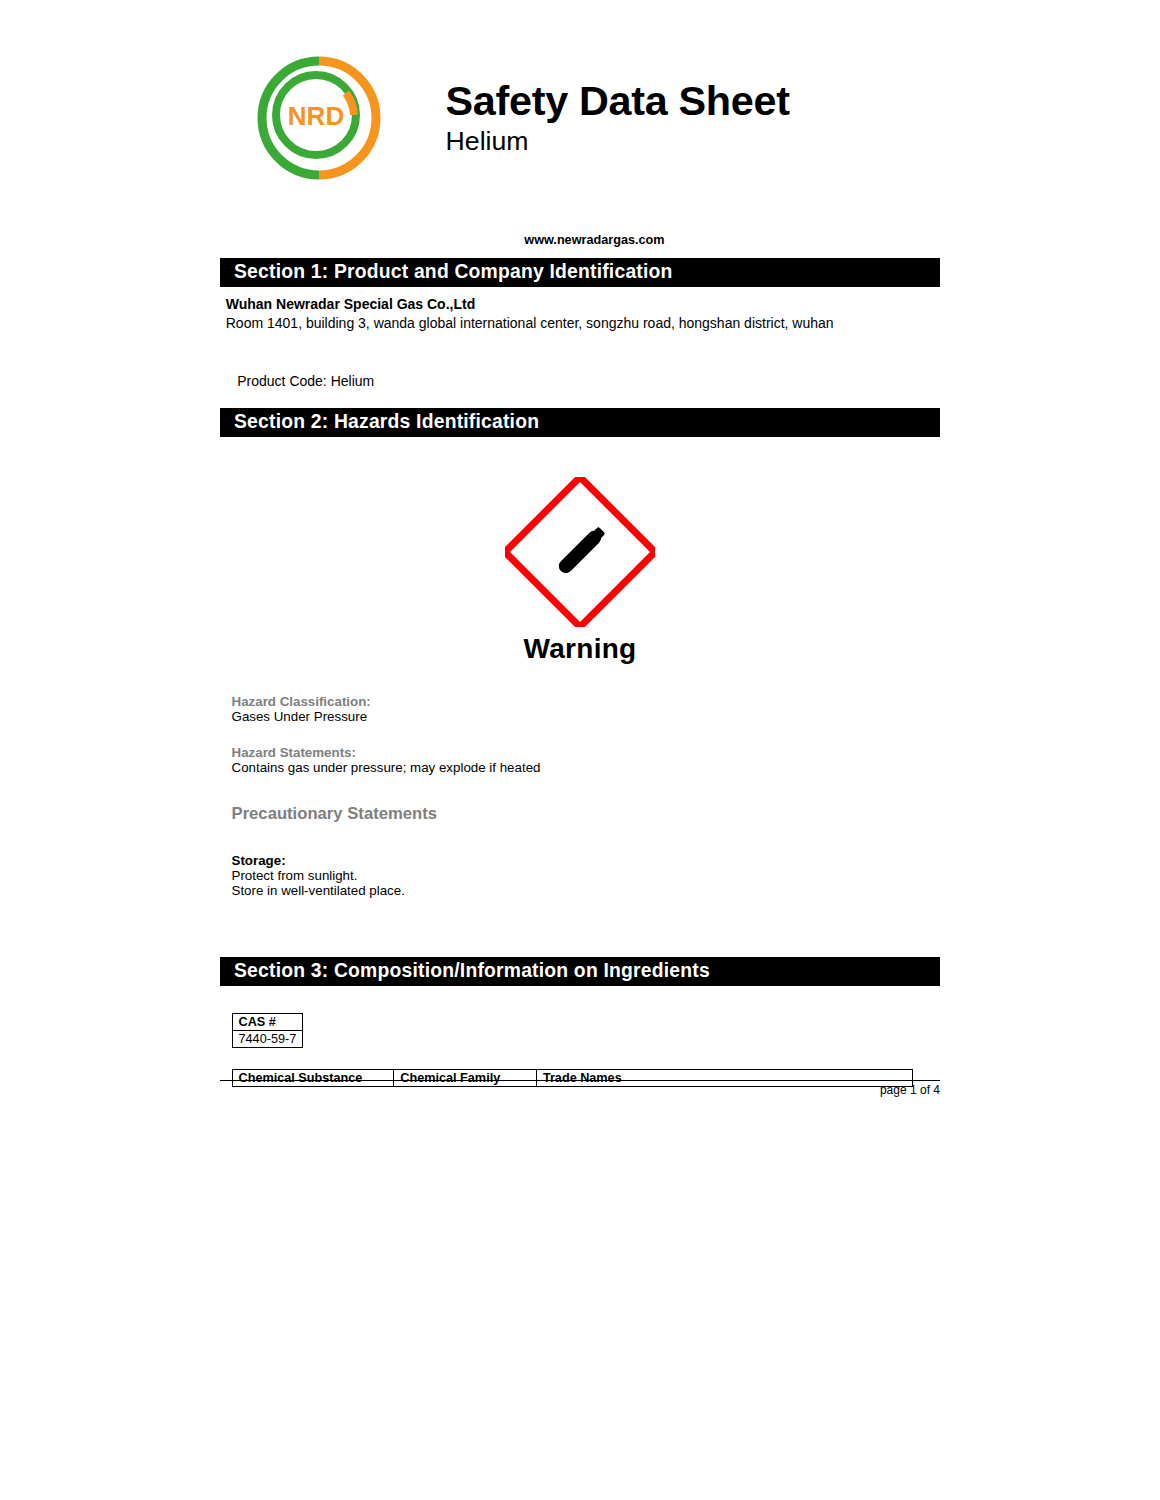NRD
Safety Data Sheet
Helium
www.newradargas.com
Section 1: Product and Company Identification
Wuhan Newradar Special Gas Co.,Ltd
Room 1401, building 3, wanda global international center, songzhu road, hongshan district, wuhan
Product Code: Helium
Section 2: Hazards Identification
Warning
Hazard Classification:
Gases Under Pressure
Hazard Statements:
Contains gas under pressure; may explode if heated
Precautionary Statements
Storage:
Protect from sunlight.
Store in well-ventilated place.
Section 3: Composition/Information on Ingredients
| CAS # |
| --- |
| 7440-59-7 |
| Chemical Substance | Chemical Family | Trade Names |
| --- | --- | --- |
page 1 of 4